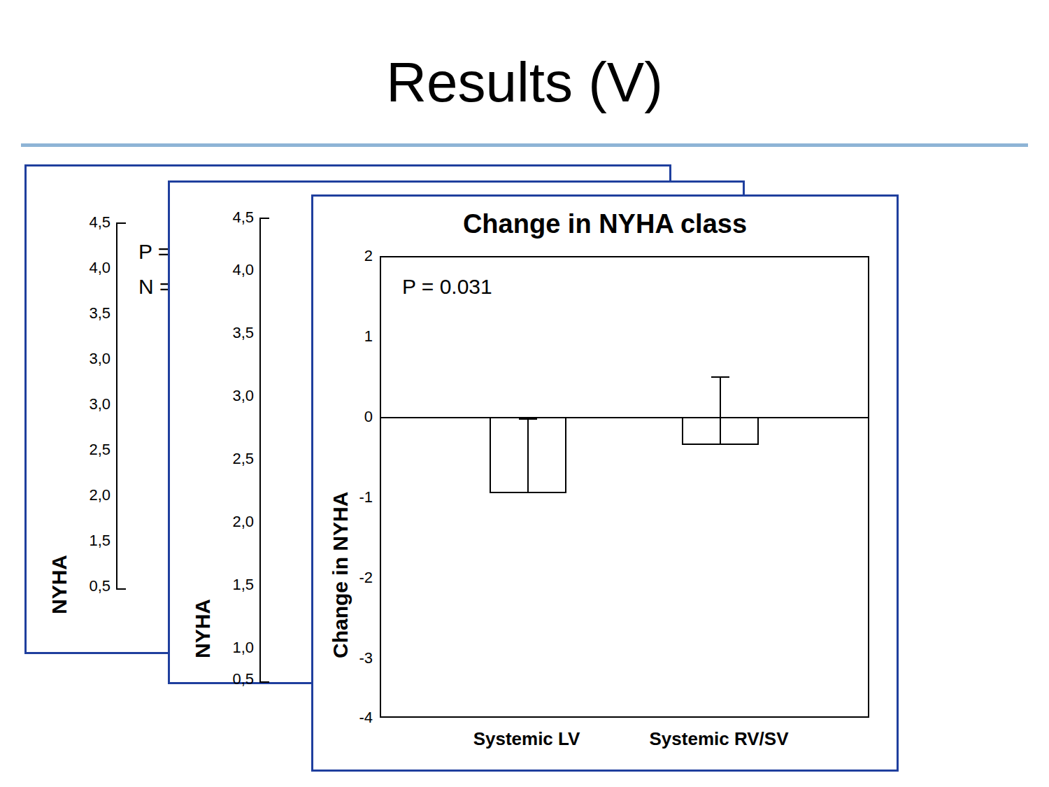Results (V)
NYHA
4,5 4,0 3,5 3,0 3,0 2,5 2,0 1,5 0,5
P = 0
N = 3
NYHA cl
NYHA
4,5 4,0 3,5 3,0 2,5 2,0 1,5 1,0 0,5
Change in NYHA class
Change in NYHA
2 1 0 -1 -2 -3 -4
P = 0.031
Systemic LV Systemic RV/SV